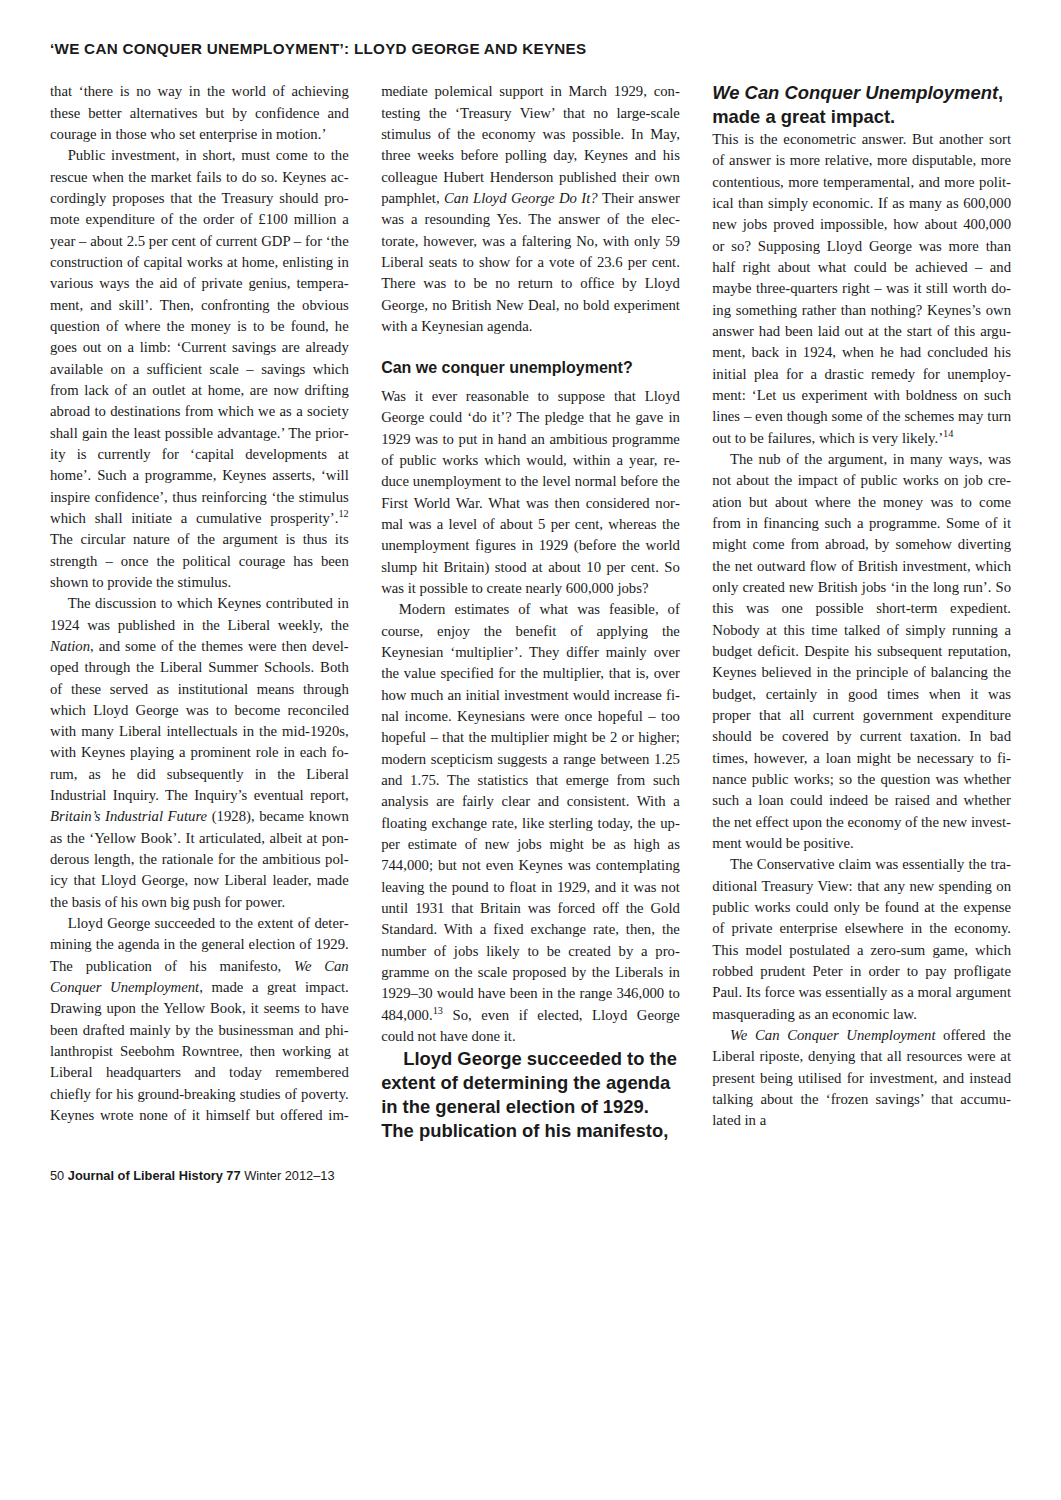‘We can conquer unemployment’: Lloyd George and Keynes
that ‘there is no way in the world of achieving these better alternatives but by confidence and courage in those who set enterprise in motion.’
Public investment, in short, must come to the rescue when the market fails to do so. Keynes accordingly proposes that the Treasury should promote expenditure of the order of £100 million a year – about 2.5 per cent of current GDP – for ‘the construction of capital works at home, enlisting in various ways the aid of private genius, temperament, and skill’. Then, confronting the obvious question of where the money is to be found, he goes out on a limb: ‘Current savings are already available on a sufficient scale – savings which from lack of an outlet at home, are now drifting abroad to destinations from which we as a society shall gain the least possible advantage.’ The priority is currently for ‘capital developments at home’. Such a programme, Keynes asserts, ‘will inspire confidence’, thus reinforcing ‘the stimulus which shall initiate a cumulative prosperity’.12 The circular nature of the argument is thus its strength – once the political courage has been shown to provide the stimulus.
The discussion to which Keynes contributed in 1924 was published in the Liberal weekly, the Nation, and some of the themes were then developed through the Liberal Summer Schools. Both of these served as institutional means through which Lloyd George was to become reconciled with many Liberal intellectuals in the mid-1920s, with Keynes playing a prominent role in each forum, as he did subsequently in the Liberal Industrial Inquiry. The Inquiry’s eventual report, Britain’s Industrial Future (1928), became known as the ‘Yellow Book’. It articulated, albeit at ponderous length, the rationale for the ambitious policy that Lloyd George, now Liberal leader, made the basis of his own big push for power.
Lloyd George succeeded to the extent of determining the agenda in the general election of 1929. The publication of his manifesto, We Can Conquer Unemployment, made a great impact. Drawing upon the Yellow Book, it seems to have been drafted mainly by the businessman and philanthropist Seebohm Rowntree, then working at Liberal headquarters and today remembered chiefly for his ground-breaking studies of poverty. Keynes wrote none of it himself but offered immediate polemical support in March 1929, contesting the ‘Treasury View’ that no large-scale stimulus of the economy was possible. In May, three weeks before polling day, Keynes and his colleague Hubert Henderson published their own pamphlet, Can Lloyd George Do It? Their answer was a resounding Yes. The answer of the electorate, however, was a faltering No, with only 59 Liberal seats to show for a vote of 23.6 per cent. There was to be no return to office by Lloyd George, no British New Deal, no bold experiment with a Keynesian agenda.
Can we conquer unemployment?
Was it ever reasonable to suppose that Lloyd George could ‘do it’? The pledge that he gave in 1929 was to put in hand an ambitious programme of public works which would, within a year, reduce unemployment to the level normal before the First World War. What was then considered normal was a level of about 5 per cent, whereas the unemployment figures in 1929 (before the world slump hit Britain) stood at about 10 per cent. So was it possible to create nearly 600,000 jobs?
Modern estimates of what was feasible, of course, enjoy the benefit of applying the Keynesian ‘multiplier’. They differ mainly over the value specified for the multiplier, that is, over how much an initial investment would increase final income. Keynesians were once hopeful – too hopeful – that the multiplier might be 2 or higher; modern scepticism suggests a range between 1.25 and 1.75. The statistics that emerge from such analysis are fairly clear and consistent. With a floating exchange rate, like sterling today, the upper estimate of new jobs might be as high as 744,000; but not even Keynes was contemplating leaving the pound to float in 1929, and it was not until 1931 that Britain was forced off the Gold Standard. With a fixed exchange rate, then, the number of jobs likely to be created by a programme on the scale proposed by the Liberals in 1929–30 would have been in the range 346,000 to 484,000.13 So, even if elected, Lloyd George could not have done it.
Lloyd George succeeded to the extent of determining the agenda in the general election of 1929. The publication of his manifesto, We Can Conquer Unemployment, made a great impact.
This is the econometric answer. But another sort of answer is more relative, more disputable, more contentious, more temperamental, and more political than simply economic. If as many as 600,000 new jobs proved impossible, how about 400,000 or so? Supposing Lloyd George was more than half right about what could be achieved – and maybe three-quarters right – was it still worth doing something rather than nothing? Keynes’s own answer had been laid out at the start of this argument, back in 1924, when he had concluded his initial plea for a drastic remedy for unemployment: ‘Let us experiment with boldness on such lines – even though some of the schemes may turn out to be failures, which is very likely.’14
The nub of the argument, in many ways, was not about the impact of public works on job creation but about where the money was to come from in financing such a programme. Some of it might come from abroad, by somehow diverting the net outward flow of British investment, which only created new British jobs ‘in the long run’. So this was one possible short-term expedient. Nobody at this time talked of simply running a budget deficit. Despite his subsequent reputation, Keynes believed in the principle of balancing the budget, certainly in good times when it was proper that all current government expenditure should be covered by current taxation. In bad times, however, a loan might be necessary to finance public works; so the question was whether such a loan could indeed be raised and whether the net effect upon the economy of the new investment would be positive.
The Conservative claim was essentially the traditional Treasury View: that any new spending on public works could only be found at the expense of private enterprise elsewhere in the economy. This model postulated a zero-sum game, which robbed prudent Peter in order to pay profligate Paul. Its force was essentially as a moral argument masquerading as an economic law.
We Can Conquer Unemployment offered the Liberal riposte, denying that all resources were at present being utilised for investment, and instead talking about the ‘frozen savings’ that accumulated in a
50 Journal of Liberal History 77 Winter 2012–13